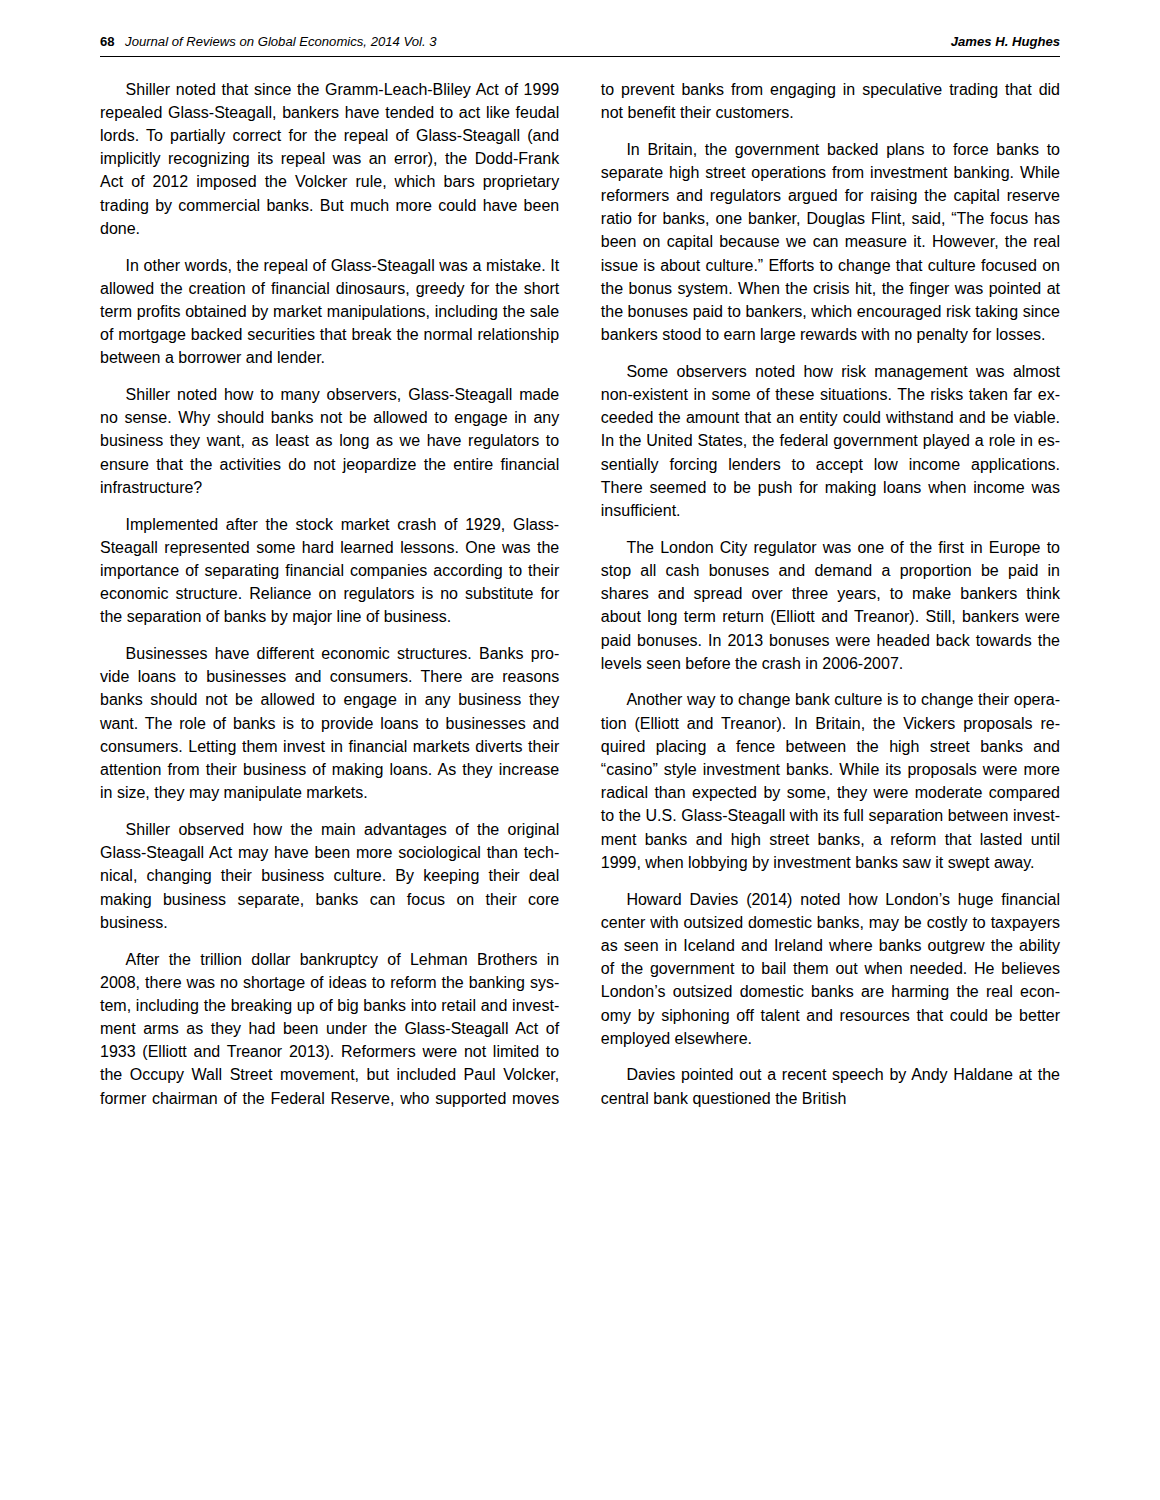68 Journal of Reviews on Global Economics, 2014 Vol. 3
James H. Hughes
Shiller noted that since the Gramm-Leach-Bliley Act of 1999 repealed Glass-Steagall, bankers have tended to act like feudal lords. To partially correct for the repeal of Glass-Steagall (and implicitly recognizing its repeal was an error), the Dodd-Frank Act of 2012 imposed the Volcker rule, which bars proprietary trading by commercial banks. But much more could have been done.
In other words, the repeal of Glass-Steagall was a mistake. It allowed the creation of financial dinosaurs, greedy for the short term profits obtained by market manipulations, including the sale of mortgage backed securities that break the normal relationship between a borrower and lender.
Shiller noted how to many observers, Glass-Steagall made no sense. Why should banks not be allowed to engage in any business they want, as least as long as we have regulators to ensure that the activities do not jeopardize the entire financial infrastructure?
Implemented after the stock market crash of 1929, Glass-Steagall represented some hard learned lessons. One was the importance of separating financial companies according to their economic structure. Reliance on regulators is no substitute for the separation of banks by major line of business.
Businesses have different economic structures. Banks provide loans to businesses and consumers. There are reasons banks should not be allowed to engage in any business they want. The role of banks is to provide loans to businesses and consumers. Letting them invest in financial markets diverts their attention from their business of making loans. As they increase in size, they may manipulate markets.
Shiller observed how the main advantages of the original Glass-Steagall Act may have been more sociological than technical, changing their business culture. By keeping their deal making business separate, banks can focus on their core business.
After the trillion dollar bankruptcy of Lehman Brothers in 2008, there was no shortage of ideas to reform the banking system, including the breaking up of big banks into retail and investment arms as they had been under the Glass-Steagall Act of 1933 (Elliott and Treanor 2013). Reformers were not limited to the Occupy Wall Street movement, but included Paul Volcker, former chairman of the Federal Reserve, who supported moves to prevent banks from engaging in speculative trading that did not benefit their customers.
In Britain, the government backed plans to force banks to separate high street operations from investment banking. While reformers and regulators argued for raising the capital reserve ratio for banks, one banker, Douglas Flint, said, “The focus has been on capital because we can measure it. However, the real issue is about culture.” Efforts to change that culture focused on the bonus system. When the crisis hit, the finger was pointed at the bonuses paid to bankers, which encouraged risk taking since bankers stood to earn large rewards with no penalty for losses.
Some observers noted how risk management was almost non-existent in some of these situations. The risks taken far exceeded the amount that an entity could withstand and be viable. In the United States, the federal government played a role in essentially forcing lenders to accept low income applications. There seemed to be push for making loans when income was insufficient.
The London City regulator was one of the first in Europe to stop all cash bonuses and demand a proportion be paid in shares and spread over three years, to make bankers think about long term return (Elliott and Treanor). Still, bankers were paid bonuses. In 2013 bonuses were headed back towards the levels seen before the crash in 2006-2007.
Another way to change bank culture is to change their operation (Elliott and Treanor). In Britain, the Vickers proposals required placing a fence between the high street banks and “casino” style investment banks. While its proposals were more radical than expected by some, they were moderate compared to the U.S. Glass-Steagall with its full separation between investment banks and high street banks, a reform that lasted until 1999, when lobbying by investment banks saw it swept away.
Howard Davies (2014) noted how London’s huge financial center with outsized domestic banks, may be costly to taxpayers as seen in Iceland and Ireland where banks outgrew the ability of the government to bail them out when needed. He believes London’s outsized domestic banks are harming the real economy by siphoning off talent and resources that could be better employed elsewhere.
Davies pointed out a recent speech by Andy Haldane at the central bank questioned the British